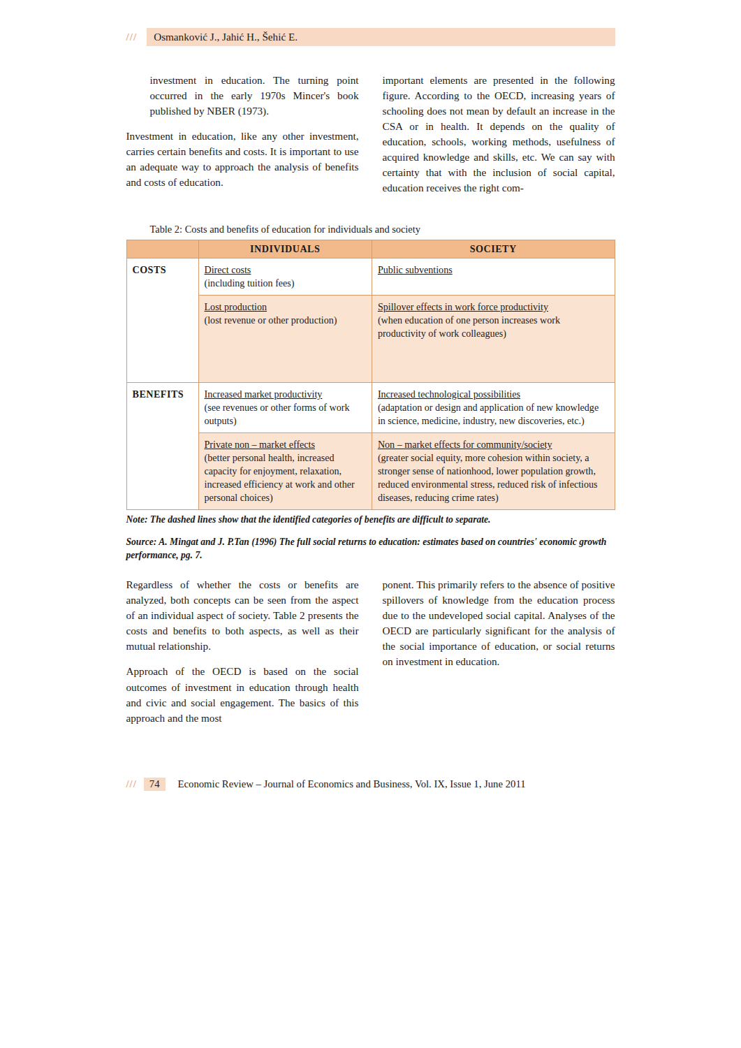///
Osmanković J., Jahić H., Šehić E.
investment in education. The turning point occurred in the early 1970s Mincer's book published by NBER (1973).
Investment in education, like any other investment, carries certain benefits and costs. It is important to use an adequate way to approach the analysis of benefits and costs of education.
important elements are presented in the following figure. According to the OECD, increasing years of schooling does not mean by default an increase in the CSA or in health. It depends on the quality of education, schools, working methods, usefulness of acquired knowledge and skills, etc. We can say with certainty that with the inclusion of social capital, education receives the right com-
Table 2: Costs and benefits of education for individuals and society
| | INDIVIDUALS | SOCIETY |
| --- | --- | --- |
| COSTS | Direct costs (including tuition fees) | Public subventions |
| Lost production (lost revenue or other production) | Spillover effects in work force productivity (when education of one person increases work productivity of work colleagues) |
| BENEFITS | Increased market productivity (see revenues or other forms of work outputs) | Increased technological possibilities (adaptation or design and application of new knowledge in science, medicine, industry, new discoveries, etc.) |
| Private non – market effects (better personal health, increased capacity for enjoyment, relaxation, increased efficiency at work and other personal choices) | Non – market effects for community/society (greater social equity, more cohesion within society, a stronger sense of nationhood, lower population growth, reduced environmental stress, reduced risk of infectious diseases, reducing crime rates) |
Note: The dashed lines show that the identified categories of benefits are difficult to separate.
Source: A. Mingat and J. P.Tan (1996) The full social returns to education: estimates based on countries' economic growth performance, pg. 7.
Regardless of whether the costs or benefits are analyzed, both concepts can be seen from the aspect of an individual aspect of society. Table 2 presents the costs and benefits to both aspects, as well as their mutual relationship.
Approach of the OECD is based on the social outcomes of investment in education through health and civic and social engagement. The basics of this approach and the most
ponent. This primarily refers to the absence of positive spillovers of knowledge from the education process due to the undeveloped social capital. Analyses of the OECD are particularly significant for the analysis of the social importance of education, or social returns on investment in education.
/// 74 Economic Review – Journal of Economics and Business, Vol. IX, Issue 1, June 2011